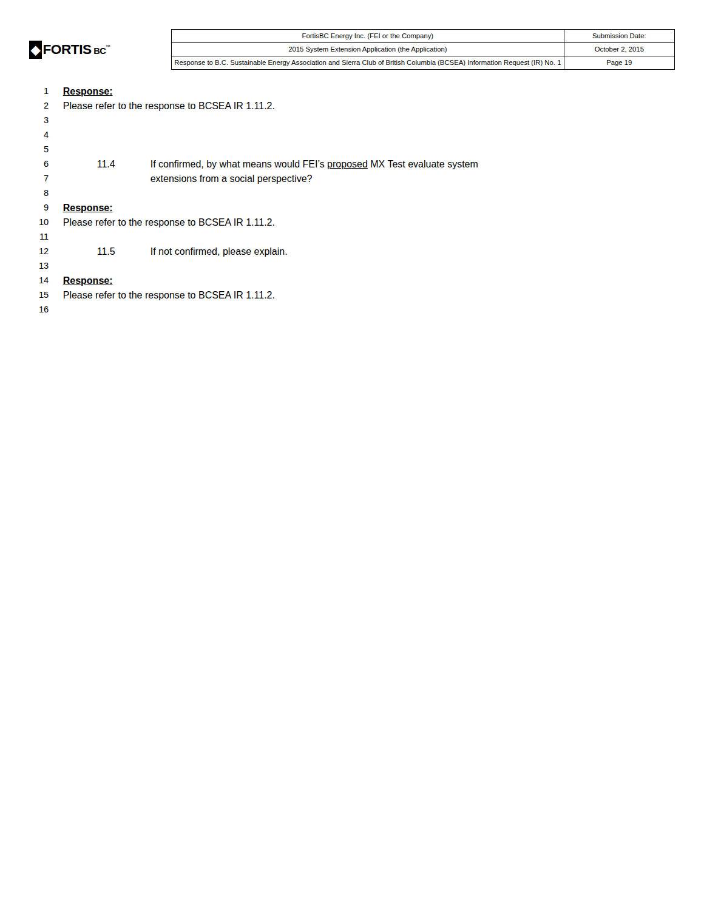◆FORTIS BC™
| FortisBC Energy Inc. (FEI or the Company) | Submission Date: |
| 2015 System Extension Application (the Application) | October 2, 2015 |
| Response to B.C. Sustainable Energy Association and Sierra Club of British Columbia (BCSEA) Information Request (IR) No. 1 | Page 19 |
1
Response:
2
Please refer to the response to BCSEA IR 1.11.2.
3
4
5
6
11.4
If confirmed, by what means would FEI’s proposed MX Test evaluate system
7
extensions from a social perspective?
8
9
Response:
10
Please refer to the response to BCSEA IR 1.11.2.
11
12
11.5
If not confirmed, please explain.
13
14
Response:
15
Please refer to the response to BCSEA IR 1.11.2.
16